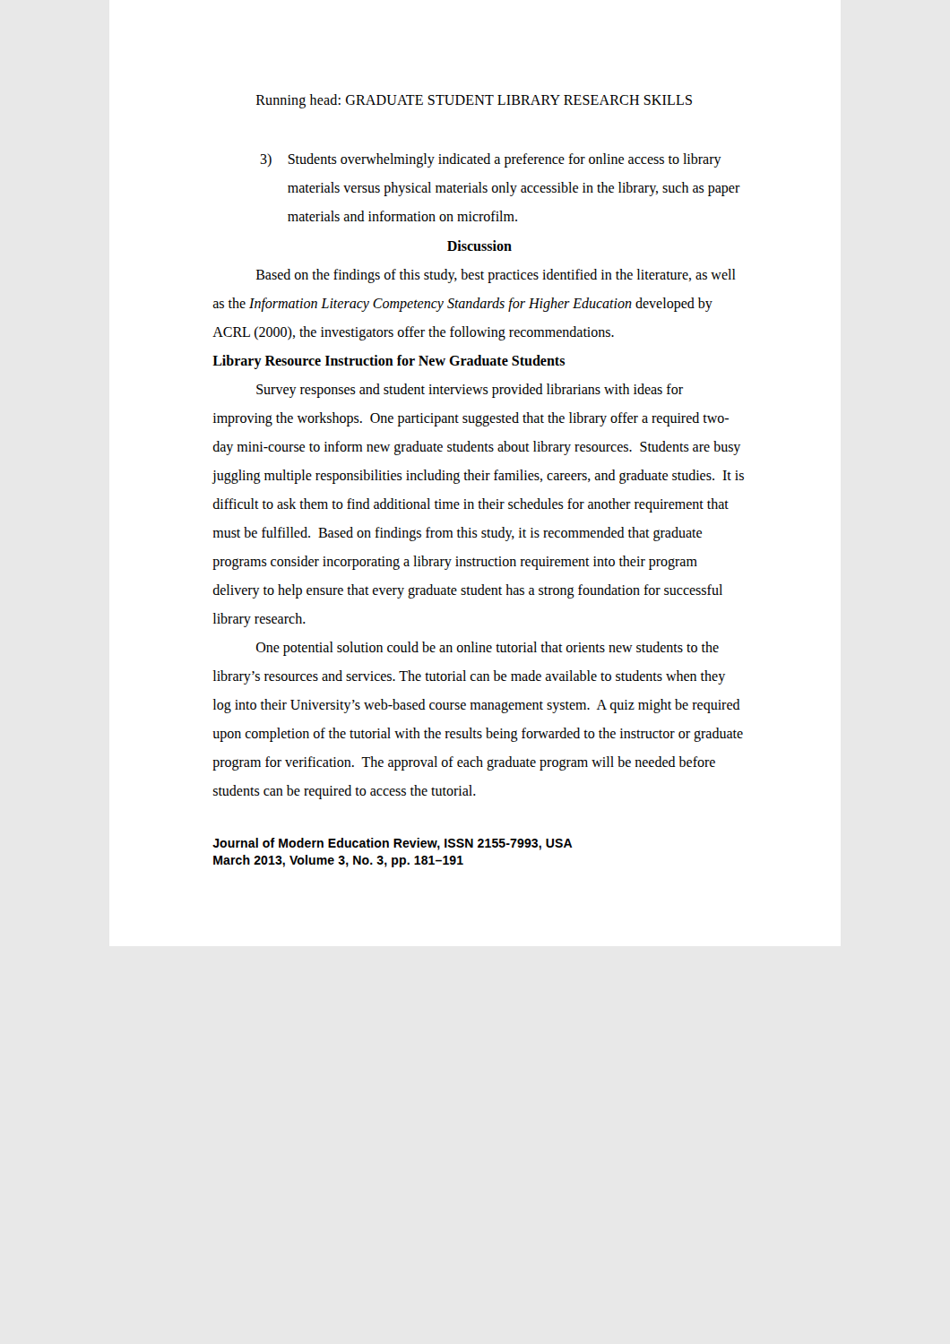Running head: GRADUATE STUDENT LIBRARY RESEARCH SKILLS
Students overwhelmingly indicated a preference for online access to library materials versus physical materials only accessible in the library, such as paper materials and information on microfilm.
Discussion
Based on the findings of this study, best practices identified in the literature, as well as the Information Literacy Competency Standards for Higher Education developed by ACRL (2000), the investigators offer the following recommendations.
Library Resource Instruction for New Graduate Students
Survey responses and student interviews provided librarians with ideas for improving the workshops. One participant suggested that the library offer a required two-day mini-course to inform new graduate students about library resources. Students are busy juggling multiple responsibilities including their families, careers, and graduate studies. It is difficult to ask them to find additional time in their schedules for another requirement that must be fulfilled. Based on findings from this study, it is recommended that graduate programs consider incorporating a library instruction requirement into their program delivery to help ensure that every graduate student has a strong foundation for successful library research.
One potential solution could be an online tutorial that orients new students to the library’s resources and services. The tutorial can be made available to students when they log into their University’s web-based course management system. A quiz might be required upon completion of the tutorial with the results being forwarded to the instructor or graduate program for verification. The approval of each graduate program will be needed before students can be required to access the tutorial.
Journal of Modern Education Review, ISSN 2155-7993, USA
March 2013, Volume 3, No. 3, pp. 181–191